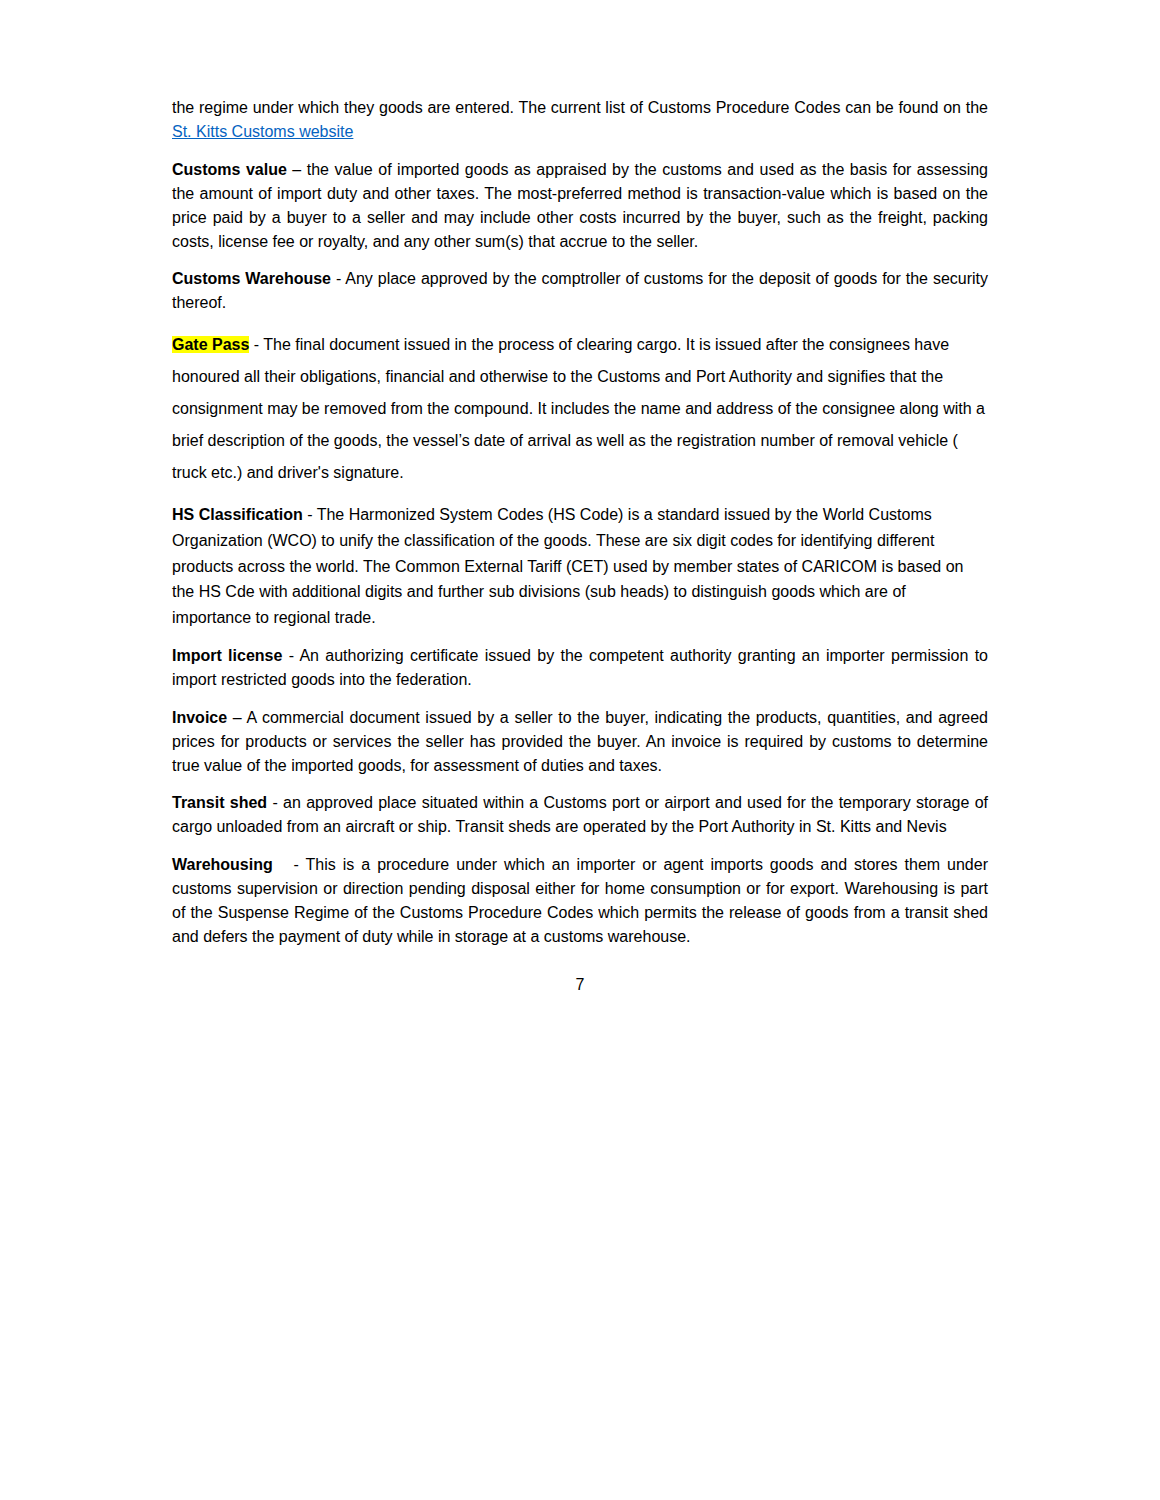the regime under which they goods are entered. The current list of Customs Procedure Codes can be found on the St. Kitts Customs website
Customs value – the value of imported goods as appraised by the customs and used as the basis for assessing the amount of import duty and other taxes. The most-preferred method is transaction-value which is based on the price paid by a buyer to a seller and may include other costs incurred by the buyer, such as the freight, packing costs, license fee or royalty, and any other sum(s) that accrue to the seller.
Customs Warehouse - Any place approved by the comptroller of customs for the deposit of goods for the security thereof.
Gate Pass - The final document issued in the process of clearing cargo. It is issued after the consignees have honoured all their obligations, financial and otherwise to the Customs and Port Authority and signifies that the consignment may be removed from the compound. It includes the name and address of the consignee along with a brief description of the goods, the vessel’s date of arrival as well as the registration number of removal vehicle ( truck etc.) and driver's signature.
HS Classification - The Harmonized System Codes (HS Code) is a standard issued by the World Customs Organization (WCO) to unify the classification of the goods. These are six digit codes for identifying different products across the world. The Common External Tariff (CET) used by member states of CARICOM is based on the HS Cde with additional digits and further sub divisions (sub heads) to distinguish goods which are of importance to regional trade.
Import license - An authorizing certificate issued by the competent authority granting an importer permission to import restricted goods into the federation.
Invoice – A commercial document issued by a seller to the buyer, indicating the products, quantities, and agreed prices for products or services the seller has provided the buyer. An invoice is required by customs to determine true value of the imported goods, for assessment of duties and taxes.
Transit shed - an approved place situated within a Customs port or airport and used for the temporary storage of cargo unloaded from an aircraft or ship. Transit sheds are operated by the Port Authority in St. Kitts and Nevis
Warehousing - This is a procedure under which an importer or agent imports goods and stores them under customs supervision or direction pending disposal either for home consumption or for export. Warehousing is part of the Suspense Regime of the Customs Procedure Codes which permits the release of goods from a transit shed and defers the payment of duty while in storage at a customs warehouse.
7